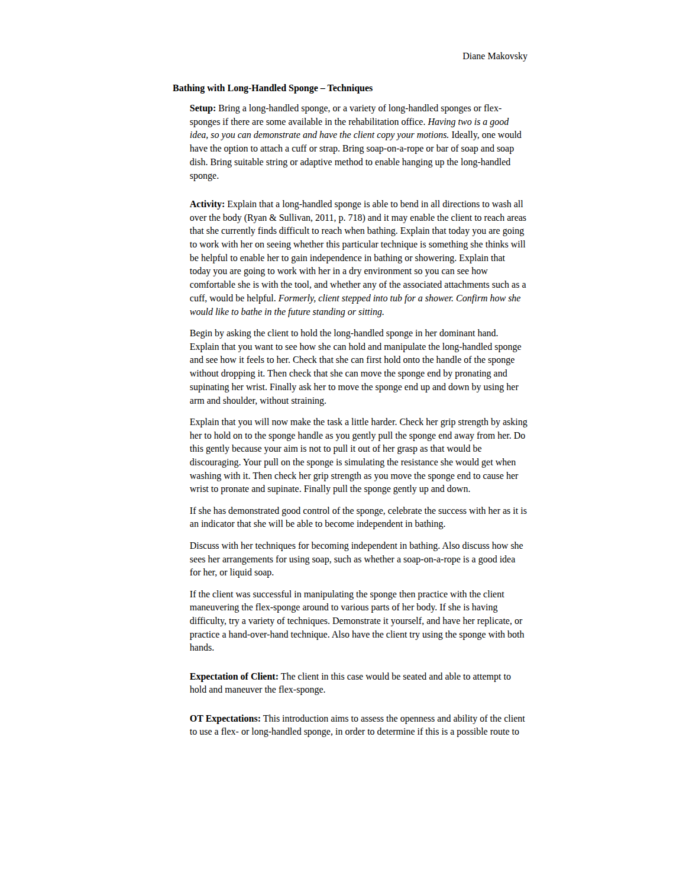Diane Makovsky
Bathing with Long-Handled Sponge – Techniques
Setup: Bring a long-handled sponge, or a variety of long-handled sponges or flex-sponges if there are some available in the rehabilitation office. Having two is a good idea, so you can demonstrate and have the client copy your motions. Ideally, one would have the option to attach a cuff or strap. Bring soap-on-a-rope or bar of soap and soap dish. Bring suitable string or adaptive method to enable hanging up the long-handled sponge.
Activity: Explain that a long-handled sponge is able to bend in all directions to wash all over the body (Ryan & Sullivan, 2011, p. 718) and it may enable the client to reach areas that she currently finds difficult to reach when bathing. Explain that today you are going to work with her on seeing whether this particular technique is something she thinks will be helpful to enable her to gain independence in bathing or showering. Explain that today you are going to work with her in a dry environment so you can see how comfortable she is with the tool, and whether any of the associated attachments such as a cuff, would be helpful. Formerly, client stepped into tub for a shower. Confirm how she would like to bathe in the future standing or sitting.
Begin by asking the client to hold the long-handled sponge in her dominant hand. Explain that you want to see how she can hold and manipulate the long-handled sponge and see how it feels to her. Check that she can first hold onto the handle of the sponge without dropping it. Then check that she can move the sponge end by pronating and supinating her wrist. Finally ask her to move the sponge end up and down by using her arm and shoulder, without straining.
Explain that you will now make the task a little harder. Check her grip strength by asking her to hold on to the sponge handle as you gently pull the sponge end away from her. Do this gently because your aim is not to pull it out of her grasp as that would be discouraging. Your pull on the sponge is simulating the resistance she would get when washing with it. Then check her grip strength as you move the sponge end to cause her wrist to pronate and supinate. Finally pull the sponge gently up and down.
If she has demonstrated good control of the sponge, celebrate the success with her as it is an indicator that she will be able to become independent in bathing.
Discuss with her techniques for becoming independent in bathing. Also discuss how she sees her arrangements for using soap, such as whether a soap-on-a-rope is a good idea for her, or liquid soap.
If the client was successful in manipulating the sponge then practice with the client maneuvering the flex-sponge around to various parts of her body. If she is having difficulty, try a variety of techniques. Demonstrate it yourself, and have her replicate, or practice a hand-over-hand technique. Also have the client try using the sponge with both hands.
Expectation of Client: The client in this case would be seated and able to attempt to hold and maneuver the flex-sponge.
OT Expectations: This introduction aims to assess the openness and ability of the client to use a flex- or long-handled sponge, in order to determine if this is a possible route to